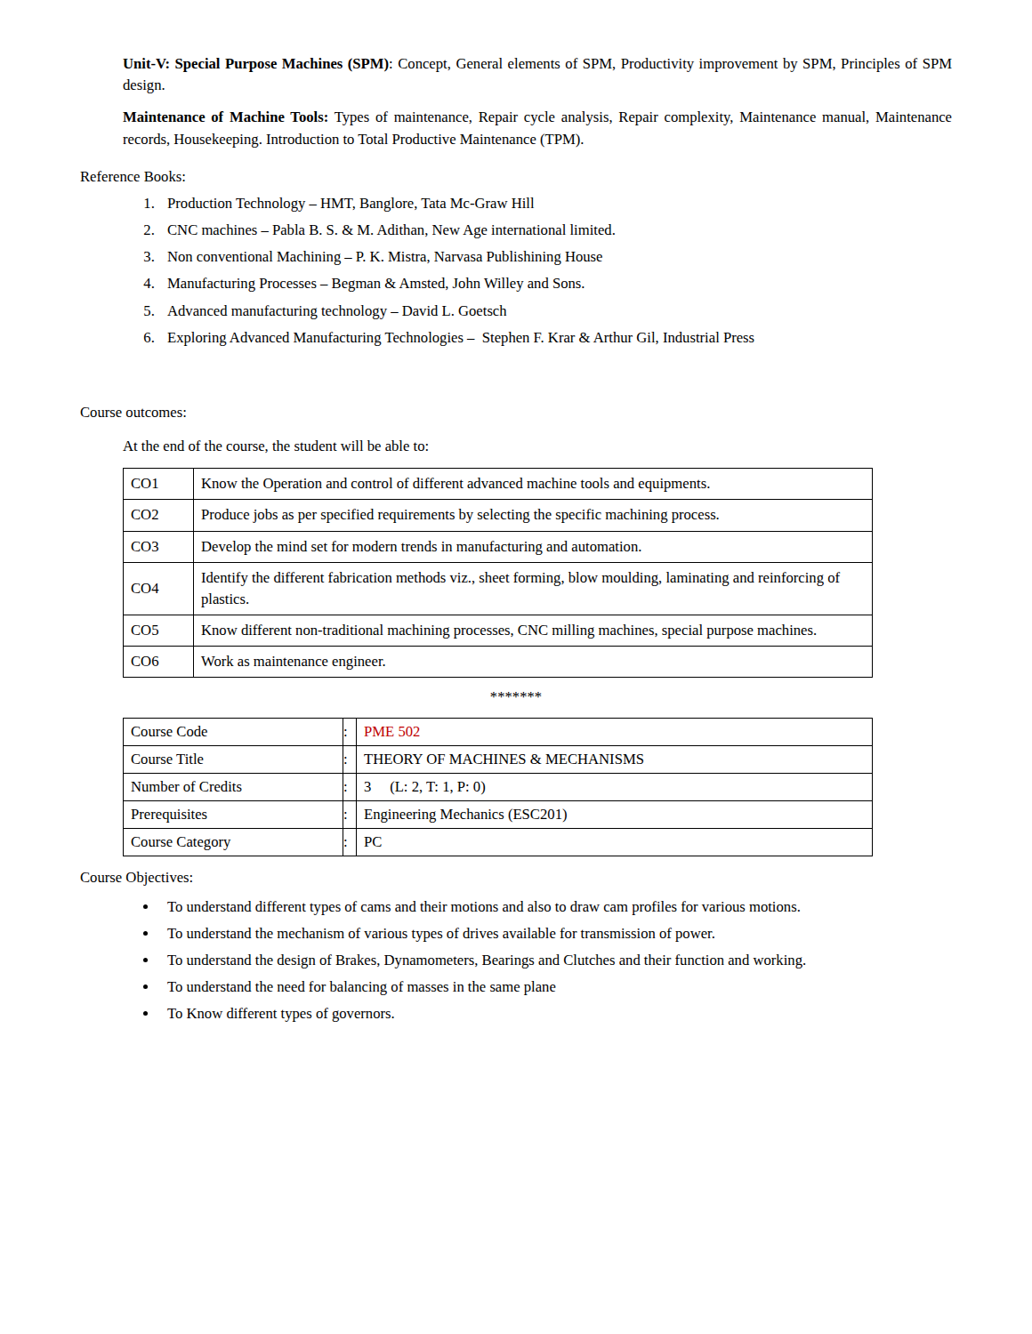Unit-V: Special Purpose Machines (SPM): Concept, General elements of SPM, Productivity improvement by SPM, Principles of SPM design.
Maintenance of Machine Tools: Types of maintenance, Repair cycle analysis, Repair complexity, Maintenance manual, Maintenance records, Housekeeping. Introduction to Total Productive Maintenance (TPM).
Reference Books:
Production Technology – HMT, Banglore, Tata Mc-Graw Hill
CNC machines – Pabla B. S. & M. Adithan, New Age international limited.
Non conventional Machining – P. K. Mistra, Narvasa Publishining House
Manufacturing Processes – Begman & Amsted, John Willey and Sons.
Advanced manufacturing technology – David L. Goetsch
Exploring Advanced Manufacturing Technologies – Stephen F. Krar & Arthur Gil, Industrial Press
Course outcomes:
At the end of the course, the student will be able to:
| CO1 | Know the Operation and control of different advanced machine tools and equipments. |
| CO2 | Produce jobs as per specified requirements by selecting the specific machining process. |
| CO3 | Develop the mind set for modern trends in manufacturing and automation. |
| CO4 | Identify the different fabrication methods viz., sheet forming, blow moulding, laminating and reinforcing of plastics. |
| CO5 | Know different non-traditional machining processes, CNC milling machines, special purpose machines. |
| CO6 | Work as maintenance engineer. |
*******
| Course Code | : | PME 502 |
| Course Title | : | THEORY OF MACHINES & MECHANISMS |
| Number of Credits | : | 3 (L: 2, T: 1, P: 0) |
| Prerequisites | : | Engineering Mechanics (ESC201) |
| Course Category | : | PC |
Course Objectives:
To understand different types of cams and their motions and also to draw cam profiles for various motions.
To understand the mechanism of various types of drives available for transmission of power.
To understand the design of Brakes, Dynamometers, Bearings and Clutches and their function and working.
To understand the need for balancing of masses in the same plane
To Know different types of governors.